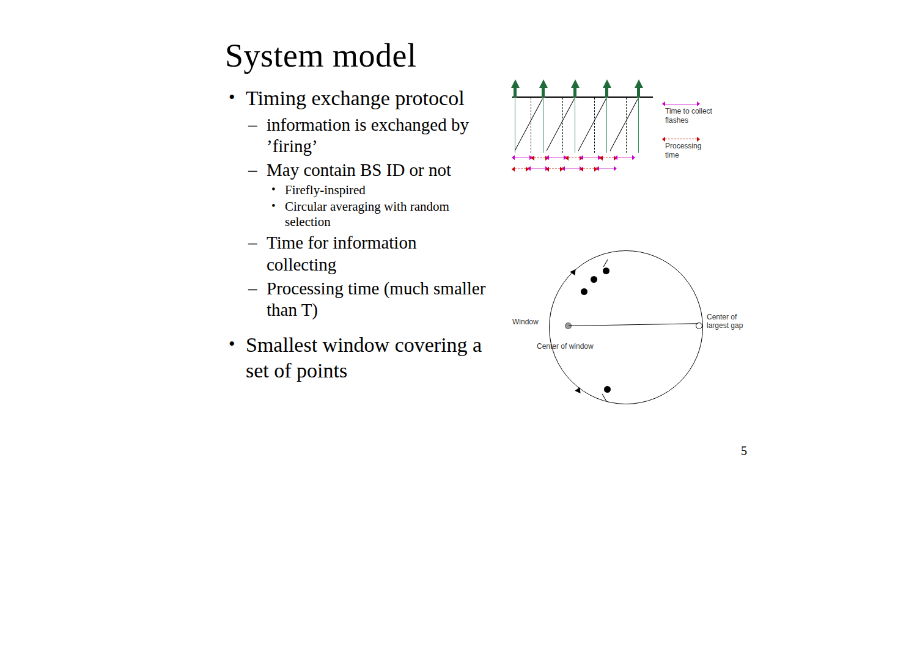System model
Timing exchange protocol
information is exchanged by ’firing’
May contain BS ID or not
Firefly-inspired
Circular averaging with random selection
Time for information collecting
Processing time (much smaller than T)
Smallest window covering a set of points
×
×
×
×
×
×
Time to collect
flashes
Processing
time
Window
Center of window
Center of
largest gap
5